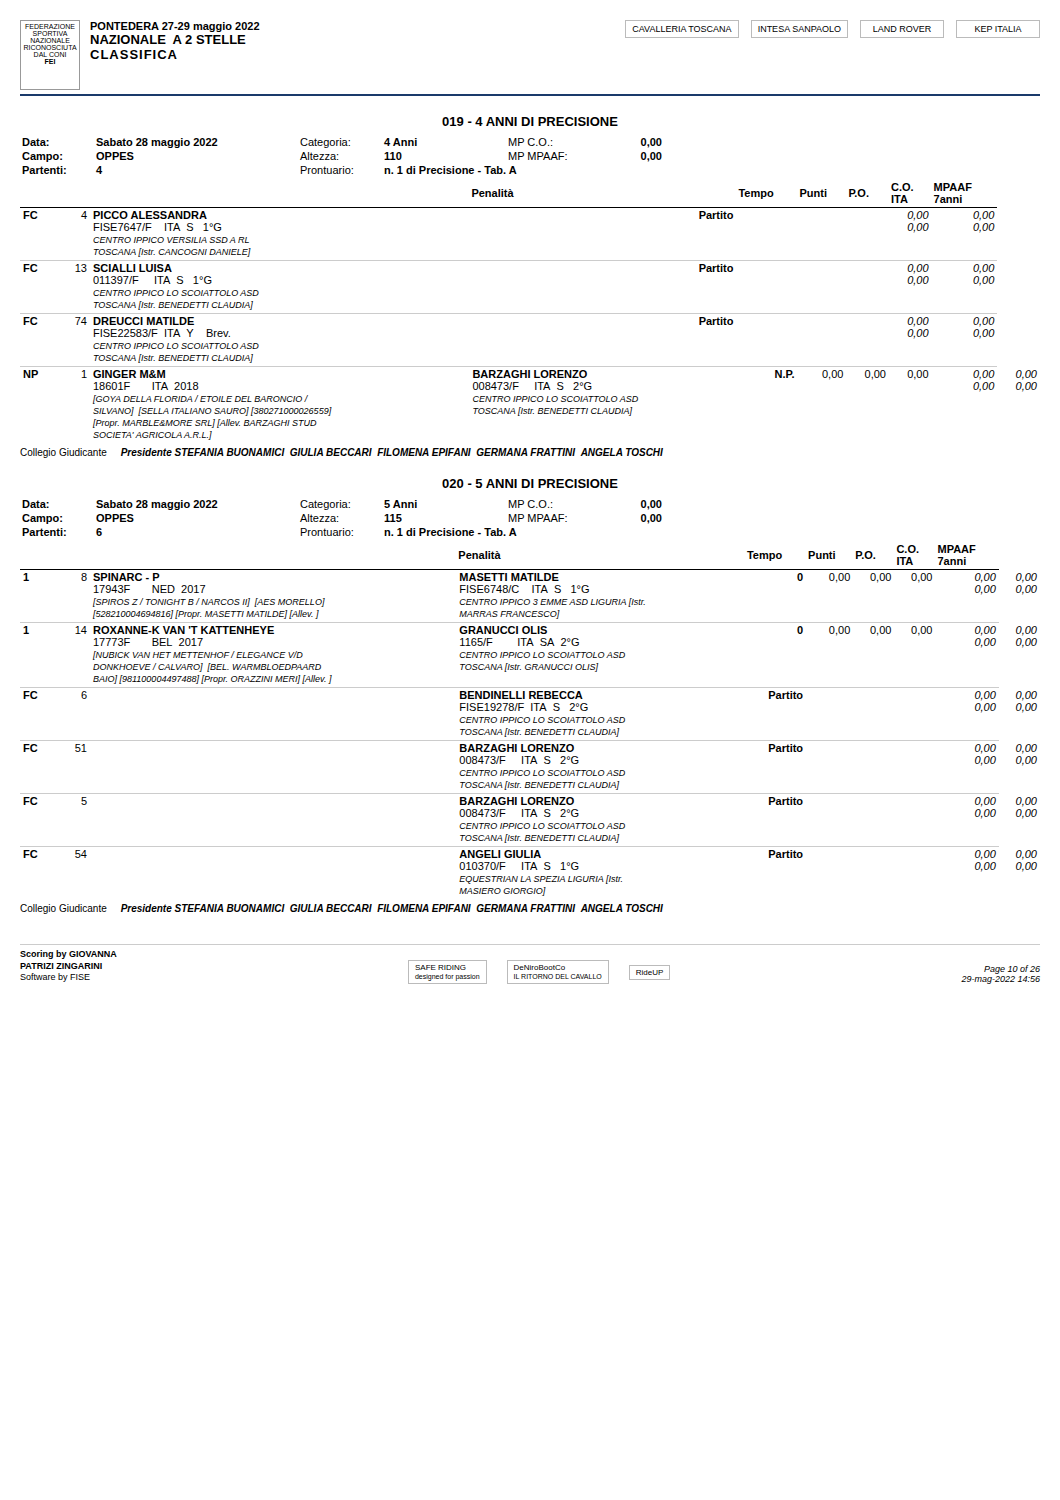FEDERAZIONE
SPORTIVA NAZIONALE
RICONOSCIUTA
DAL CONI
FEI
PONTEDERA 27-29 maggio 2022
NAZIONALE A 2 STELLE
CLASSIFICA
CAVALLERIA TOSCANA
INTESA SANPAOLO
LAND ROVER
KEP ITALIA
019 - 4 ANNI DI PRECISIONE
| Data: | Sabato 28 maggio 2022 | Categoria: | 4 Anni | MP C.O.: | 0,00 | |
| Campo: | OPPES | Altezza: | 110 | MP MPAAF: | 0,00 | |
| Partenti: | 4 | Prontuario: | n. 1 di Precisione - Tab. A | | |
| | | Penalità | Tempo | Punti | P.O. | C.O. ITA | MPAAF 7anni |
| --- | --- | --- | --- | --- | --- | --- | --- |
| FC | 4 | PICCO ALESSANDRA FISE7647/F ITA S 1°G CENTRO IPPICO VERSILIA SSD A RL TOSCANA [Istr. CANCOGNI DANIELE] | Partito | | | | 0,00 0,00 | 0,00 0,00 |
| FC | 13 | SCIALLI LUISA 011397/F ITA S 1°G CENTRO IPPICO LO SCOIATTOLO ASD TOSCANA [Istr. BENEDETTI CLAUDIA] | Partito | | | | 0,00 0,00 | 0,00 0,00 |
| FC | 74 | DREUCCI MATILDE FISE22583/F ITA Y Brev. CENTRO IPPICO LO SCOIATTOLO ASD TOSCANA [Istr. BENEDETTI CLAUDIA] | Partito | | | | 0,00 0,00 | 0,00 0,00 |
| NP | 1 | GINGER M&M 18601F ITA 2018 [GOYA DELLA FLORIDA / ETOILE DEL BARONCIO / SILVANO] [SELLA ITALIANO SAURO] [380271000026559] [Propr. MARBLE&MORE SRL] [Allev. BARZAGHI STUD SOCIETA' AGRICOLA A.R.L.] | BARZAGHI LORENZO 008473/F ITA S 2°G CENTRO IPPICO LO SCOIATTOLO ASD TOSCANA [Istr. BENEDETTI CLAUDIA] | N.P. | 0,00 | 0,00 | 0,00 | 0,00 0,00 | 0,00 0,00 |
Collegio Giudicante Presidente STEFANIA BUONAMICI GIULIA BECCARI FILOMENA EPIFANI GERMANA FRATTINI ANGELA TOSCHI
020 - 5 ANNI DI PRECISIONE
| Data: | Sabato 28 maggio 2022 | Categoria: | 5 Anni | MP C.O.: | 0,00 | |
| Campo: | OPPES | Altezza: | 115 | MP MPAAF: | 0,00 | |
| Partenti: | 6 | Prontuario: | n. 1 di Precisione - Tab. A | | |
| | | Penalità | Tempo | Punti | P.O. | C.O. ITA | MPAAF 7anni |
| --- | --- | --- | --- | --- | --- | --- | --- |
| 1 | 8 | SPINARC - P 17943F NED 2017 [SPIROS Z / TONIGHT B / NARCOS II] [AES MORELLO] [528210004694816] [Propr. MASETTI MATILDE] [Allev. ] | MASETTI MATILDE FISE6748/C ITA S 1°G CENTRO IPPICO 3 EMME ASD LIGURIA [Istr. MARRAS FRANCESCO] | 0 | 0,00 | 0,00 | 0,00 | 0,00 0,00 | 0,00 0,00 |
| 1 | 14 | ROXANNE-K VAN 'T KATTENHEYE 17773F BEL 2017 [NUBICK VAN HET METTENHOF / ELEGANCE V/D DONKHOEVE / CALVARO] [BEL. WARMBLOEDPAARD BAIO] [981100004497488] [Propr. ORAZZINI MERI] [Allev. ] | GRANUCCI OLIS 1165/F ITA SA 2°G CENTRO IPPICO LO SCOIATTOLO ASD TOSCANA [Istr. GRANUCCI OLIS] | 0 | 0,00 | 0,00 | 0,00 | 0,00 0,00 | 0,00 0,00 |
| FC | 6 | | BENDINELLI REBECCA FISE19278/F ITA S 2°G CENTRO IPPICO LO SCOIATTOLO ASD TOSCANA [Istr. BENEDETTI CLAUDIA] | Partito | | | | 0,00 0,00 | 0,00 0,00 |
| FC | 51 | | BARZAGHI LORENZO 008473/F ITA S 2°G CENTRO IPPICO LO SCOIATTOLO ASD TOSCANA [Istr. BENEDETTI CLAUDIA] | Partito | | | | 0,00 0,00 | 0,00 0,00 |
| FC | 5 | | BARZAGHI LORENZO 008473/F ITA S 2°G CENTRO IPPICO LO SCOIATTOLO ASD TOSCANA [Istr. BENEDETTI CLAUDIA] | Partito | | | | 0,00 0,00 | 0,00 0,00 |
| FC | 54 | | ANGELI GIULIA 010370/F ITA S 1°G EQUESTRIAN LA SPEZIA LIGURIA [Istr. MASIERO GIORGIO] | Partito | | | | 0,00 0,00 | 0,00 0,00 |
Collegio Giudicante Presidente STEFANIA BUONAMICI GIULIA BECCARI FILOMENA EPIFANI GERMANA FRATTINI ANGELA TOSCHI
Scoring by GIOVANNA
PATRIZI ZINGARINI
Software by FISE
SAFE RIDING
designed for passion DeNiroBootCo
IL RITORNO DEL CAVALLO RideUP
Page 10 of 26
29-mag-2022 14:56